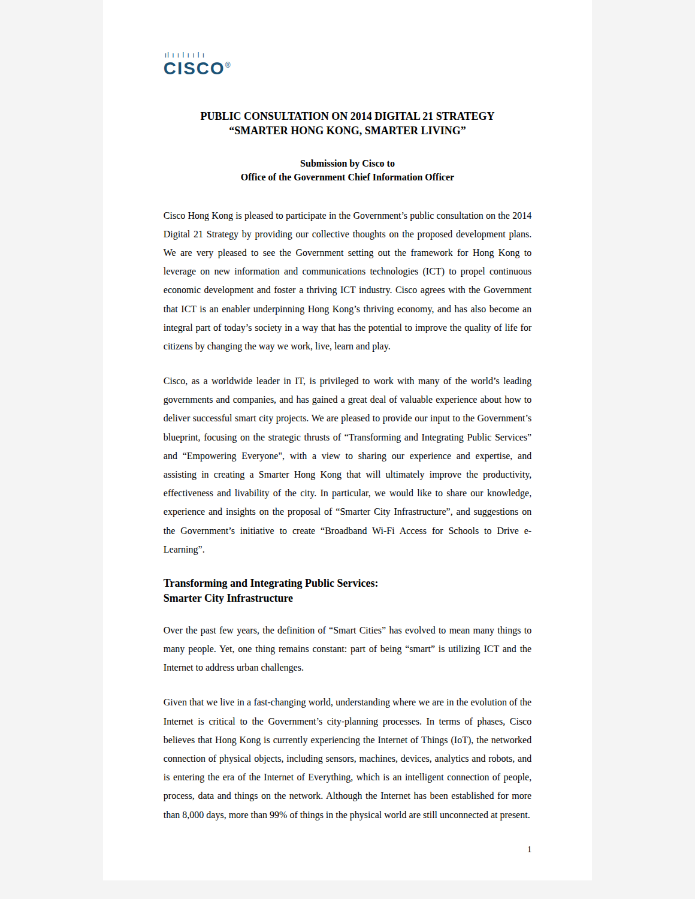ıl ı ı l ı ı l ı
CISCO®
Public Consultation on 2014 Digital 21 Strategy
“Smarter Hong Kong, Smarter Living”
Submission by Cisco to
Office of the Government Chief Information Officer
Cisco Hong Kong is pleased to participate in the Government’s public consultation on the 2014 Digital 21 Strategy by providing our collective thoughts on the proposed development plans. We are very pleased to see the Government setting out the framework for Hong Kong to leverage on new information and communications technologies (ICT) to propel continuous economic development and foster a thriving ICT industry. Cisco agrees with the Government that ICT is an enabler underpinning Hong Kong’s thriving economy, and has also become an integral part of today’s society in a way that has the potential to improve the quality of life for citizens by changing the way we work, live, learn and play.
Cisco, as a worldwide leader in IT, is privileged to work with many of the world’s leading governments and companies, and has gained a great deal of valuable experience about how to deliver successful smart city projects. We are pleased to provide our input to the Government’s blueprint, focusing on the strategic thrusts of “Transforming and Integrating Public Services” and “Empowering Everyone", with a view to sharing our experience and expertise, and assisting in creating a Smarter Hong Kong that will ultimately improve the productivity, effectiveness and livability of the city. In particular, we would like to share our knowledge, experience and insights on the proposal of “Smarter City Infrastructure”, and suggestions on the Government’s initiative to create “Broadband Wi-Fi Access for Schools to Drive e-Learning”.
Transforming and Integrating Public Services:
Smarter City Infrastructure
Over the past few years, the definition of “Smart Cities” has evolved to mean many things to many people. Yet, one thing remains constant: part of being “smart” is utilizing ICT and the Internet to address urban challenges.
Given that we live in a fast-changing world, understanding where we are in the evolution of the Internet is critical to the Government’s city-planning processes. In terms of phases, Cisco believes that Hong Kong is currently experiencing the Internet of Things (IoT), the networked connection of physical objects, including sensors, machines, devices, analytics and robots, and is entering the era of the Internet of Everything, which is an intelligent connection of people, process, data and things on the network. Although the Internet has been established for more than 8,000 days, more than 99% of things in the physical world are still unconnected at present.
1